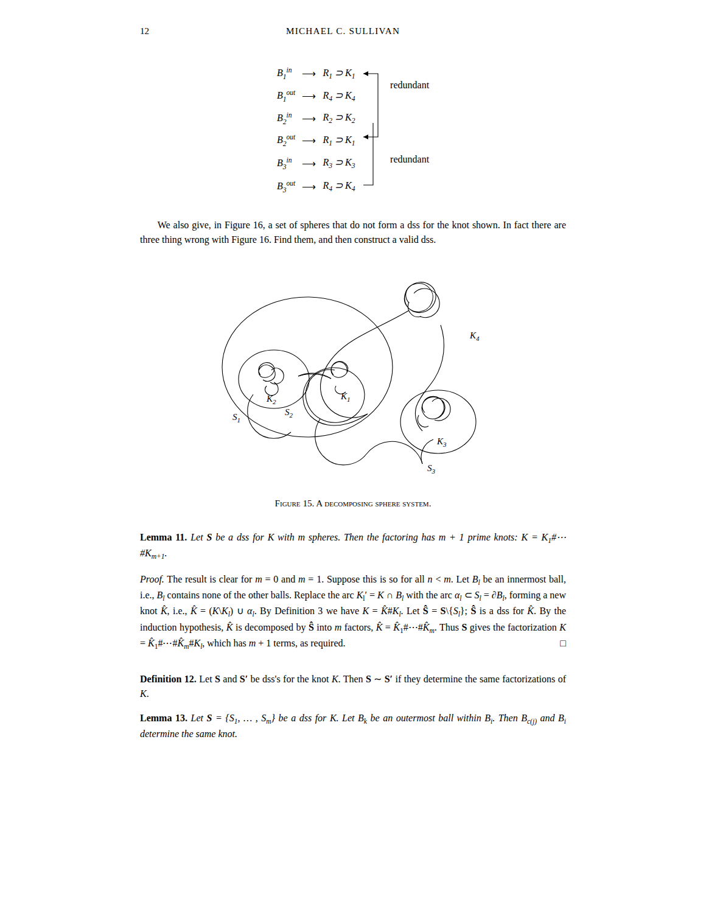12 MICHAEL C. SULLIVAN
| B 1 in | ⟶ | R 1 ⊃ K 1 | | redundant |
| B 1 out | ⟶ | R 4 ⊃ K 4 |
| B 2 in | ⟶ | R 2 ⊃ K 2 | |
| B 2 out | ⟶ | R 1 ⊃ K 1 |
| B 3 in | ⟶ | R 3 ⊃ K 3 | | redundant |
| B 3 out | ⟶ | R 4 ⊃ K 4 |
We also give, in Figure 16, a set of spheres that do not form a dss for the knot shown. In fact there are three thing wrong with Figure 16. Find them, and then construct a valid dss.
K4 K2 K1 S2 S1 K3 S3
Figure 15. A decomposing sphere system.
Lemma 11. Let S be a dss for K with m spheres. Then the factoring has m + 1 prime knots: K = K1#⋯#Km+1.
Proof. The result is clear for m = 0 and m = 1. Suppose this is so for all n < m. Let Bl be an innermost ball, i.e., Bl contains none of the other balls. Replace the arc Kl′ = K ∩ Bl with the arc αl ⊂ Sl = ∂Bl, forming a new knot K̂, i.e., K̂ = (K\Kl) ∪ αl. By Definition 3 we have K = K̂#Kl. Let Ŝ = S\{Sl}; Ŝ is a dss for K̂. By the induction hypothesis, K̂ is decomposed by Ŝ into m factors, K̂ = K̂1#⋯#K̂m. Thus S gives the factorization K = K̂1#⋯#K̂m#Kl, which has m + 1 terms, as required. □
Definition 12. Let S and S′ be dss's for the knot K. Then S ∼ S′ if they determine the same factorizations of K.
Lemma 13. Let S = {S1, … , Sm} be a dss for K. Let Bk be an outermost ball within Bi. Then Bc(j) and Bi determine the same knot.